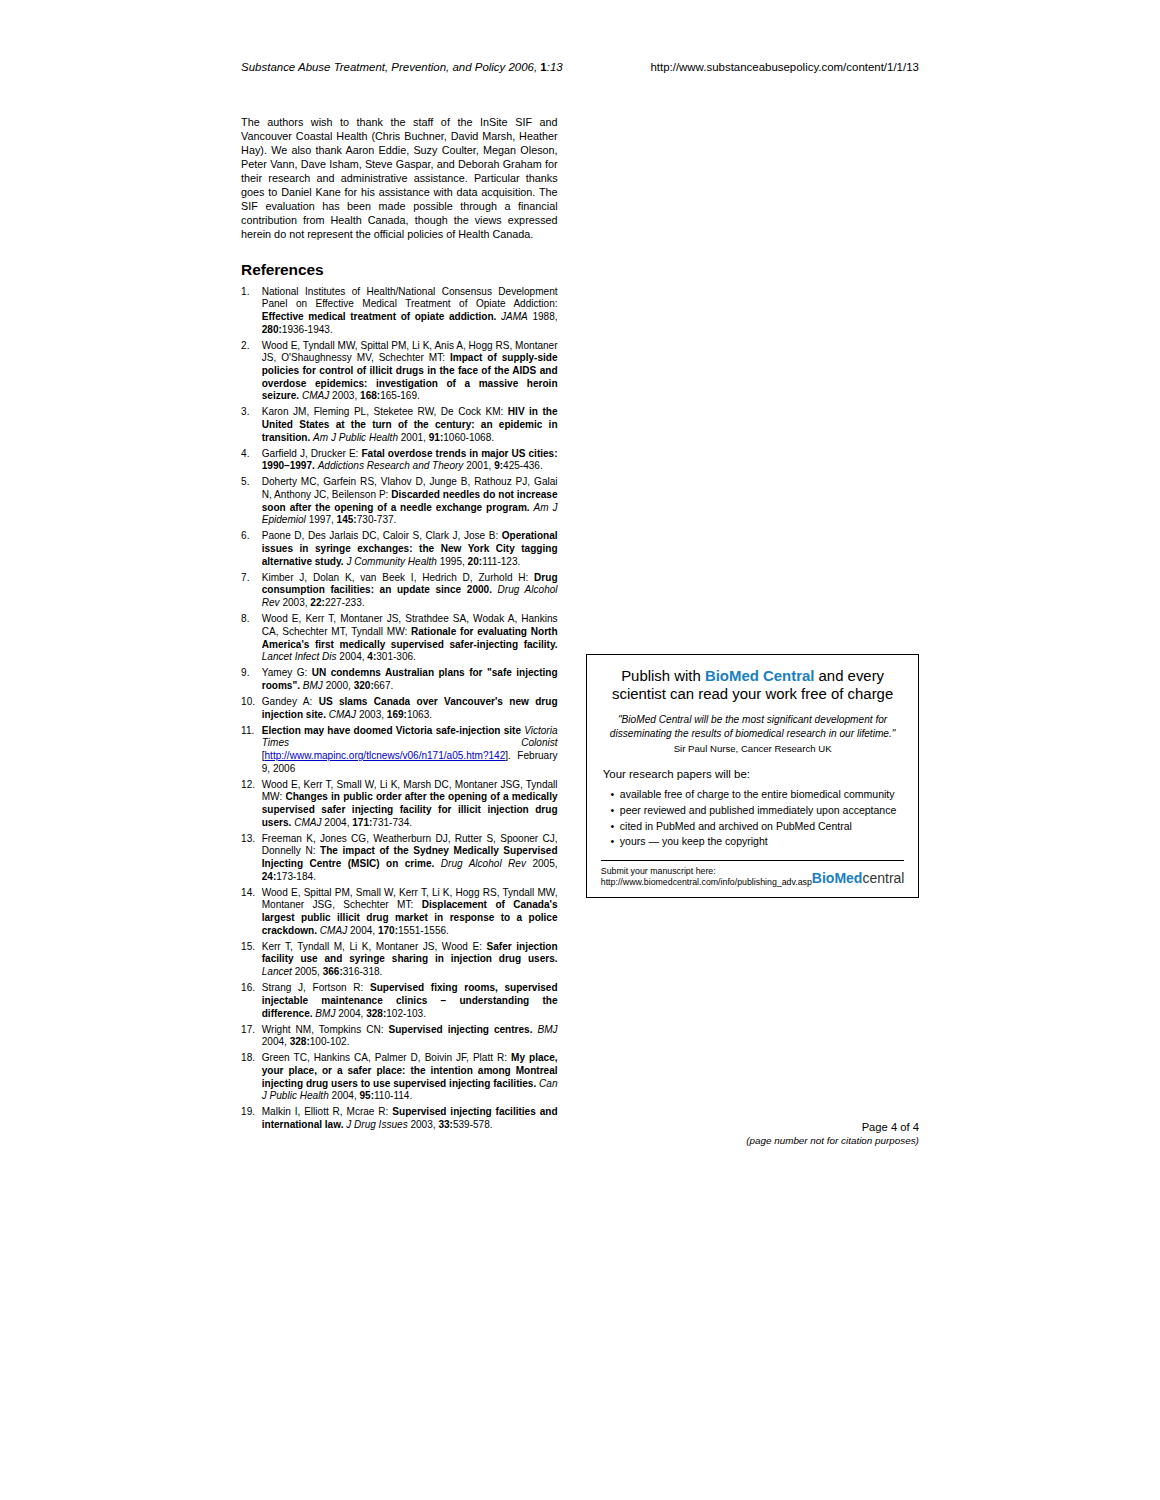Substance Abuse Treatment, Prevention, and Policy 2006, 1:13
http://www.substanceabusepolicy.com/content/1/1/13
The authors wish to thank the staff of the InSite SIF and Vancouver Coastal Health (Chris Buchner, David Marsh, Heather Hay). We also thank Aaron Eddie, Suzy Coulter, Megan Oleson, Peter Vann, Dave Isham, Steve Gaspar, and Deborah Graham for their research and administrative assistance. Particular thanks goes to Daniel Kane for his assistance with data acquisition. The SIF evaluation has been made possible through a financial contribution from Health Canada, though the views expressed herein do not represent the official policies of Health Canada.
References
National Institutes of Health/National Consensus Development Panel on Effective Medical Treatment of Opiate Addiction: Effective medical treatment of opiate addiction. JAMA 1988, 280: 1936-1943.
Wood E, Tyndall MW, Spittal PM, Li K, Anis A, Hogg RS, Montaner JS, O'Shaughnessy MV, Schechter MT: Impact of supply-side policies for control of illicit drugs in the face of the AIDS and overdose epidemics: investigation of a massive heroin seizure. CMAJ 2003, 168: 165-169.
Karon JM, Fleming PL, Steketee RW, De Cock KM: HIV in the United States at the turn of the century: an epidemic in transition. Am J Public Health 2001, 91: 1060-1068.
Garfield J, Drucker E: Fatal overdose trends in major US cities: 1990–1997. Addictions Research and Theory 2001, 9: 425-436.
Doherty MC, Garfein RS, Vlahov D, Junge B, Rathouz PJ, Galai N, Anthony JC, Beilenson P: Discarded needles do not increase soon after the opening of a needle exchange program. Am J Epidemiol 1997, 145: 730-737.
Paone D, Des Jarlais DC, Caloir S, Clark J, Jose B: Operational issues in syringe exchanges: the New York City tagging alternative study. J Community Health 1995, 20: 111-123.
Kimber J, Dolan K, van Beek I, Hedrich D, Zurhold H: Drug consumption facilities: an update since 2000. Drug Alcohol Rev 2003, 22: 227-233.
Wood E, Kerr T, Montaner JS, Strathdee SA, Wodak A, Hankins CA, Schechter MT, Tyndall MW: Rationale for evaluating North America's first medically supervised safer-injecting facility. Lancet Infect Dis 2004, 4: 301-306.
Yamey G: UN condemns Australian plans for "safe injecting rooms". BMJ 2000, 320: 667.
Gandey A: US slams Canada over Vancouver's new drug injection site. CMAJ 2003, 169: 1063.
Election may have doomed Victoria safe-injection site Victoria Times Colonist [http://www.mapinc.org/tlcnews/v06/n171/a05.htm?142]. February 9, 2006
Wood E, Kerr T, Small W, Li K, Marsh DC, Montaner JSG, Tyndall MW: Changes in public order after the opening of a medically supervised safer injecting facility for illicit injection drug users. CMAJ 2004, 171: 731-734.
Freeman K, Jones CG, Weatherburn DJ, Rutter S, Spooner CJ, Donnelly N: The impact of the Sydney Medically Supervised Injecting Centre (MSIC) on crime. Drug Alcohol Rev 2005, 24: 173-184.
Wood E, Spittal PM, Small W, Kerr T, Li K, Hogg RS, Tyndall MW, Montaner JSG, Schechter MT: Displacement of Canada's largest public illicit drug market in response to a police crackdown. CMAJ 2004, 170: 1551-1556.
Kerr T, Tyndall M, Li K, Montaner JS, Wood E: Safer injection facility use and syringe sharing in injection drug users. Lancet 2005, 366: 316-318.
Strang J, Fortson R: Supervised fixing rooms, supervised injectable maintenance clinics – understanding the difference. BMJ 2004, 328: 102-103.
Wright NM, Tompkins CN: Supervised injecting centres. BMJ 2004, 328: 100-102.
Green TC, Hankins CA, Palmer D, Boivin JF, Platt R: My place, your place, or a safer place: the intention among Montreal injecting drug users to use supervised injecting facilities. Can J Public Health 2004, 95: 110-114.
Malkin I, Elliott R, Mcrae R: Supervised injecting facilities and international law. J Drug Issues 2003, 33: 539-578.
Publish with Bio Med Central and every scientist can read your work free of charge
"BioMed Central will be the most significant development for disseminating the results of biomedical research in our lifetime."
Sir Paul Nurse, Cancer Research UK
Your research papers will be:
available free of charge to the entire biomedical community
peer reviewed and published immediately upon acceptance
cited in PubMed and archived on PubMed Central
yours — you keep the copyright
Submit your manuscript here:
http://www.biomedcentral.com/info/publishing_adv.asp
Bio Med central
Page 4 of 4
(page number not for citation purposes)